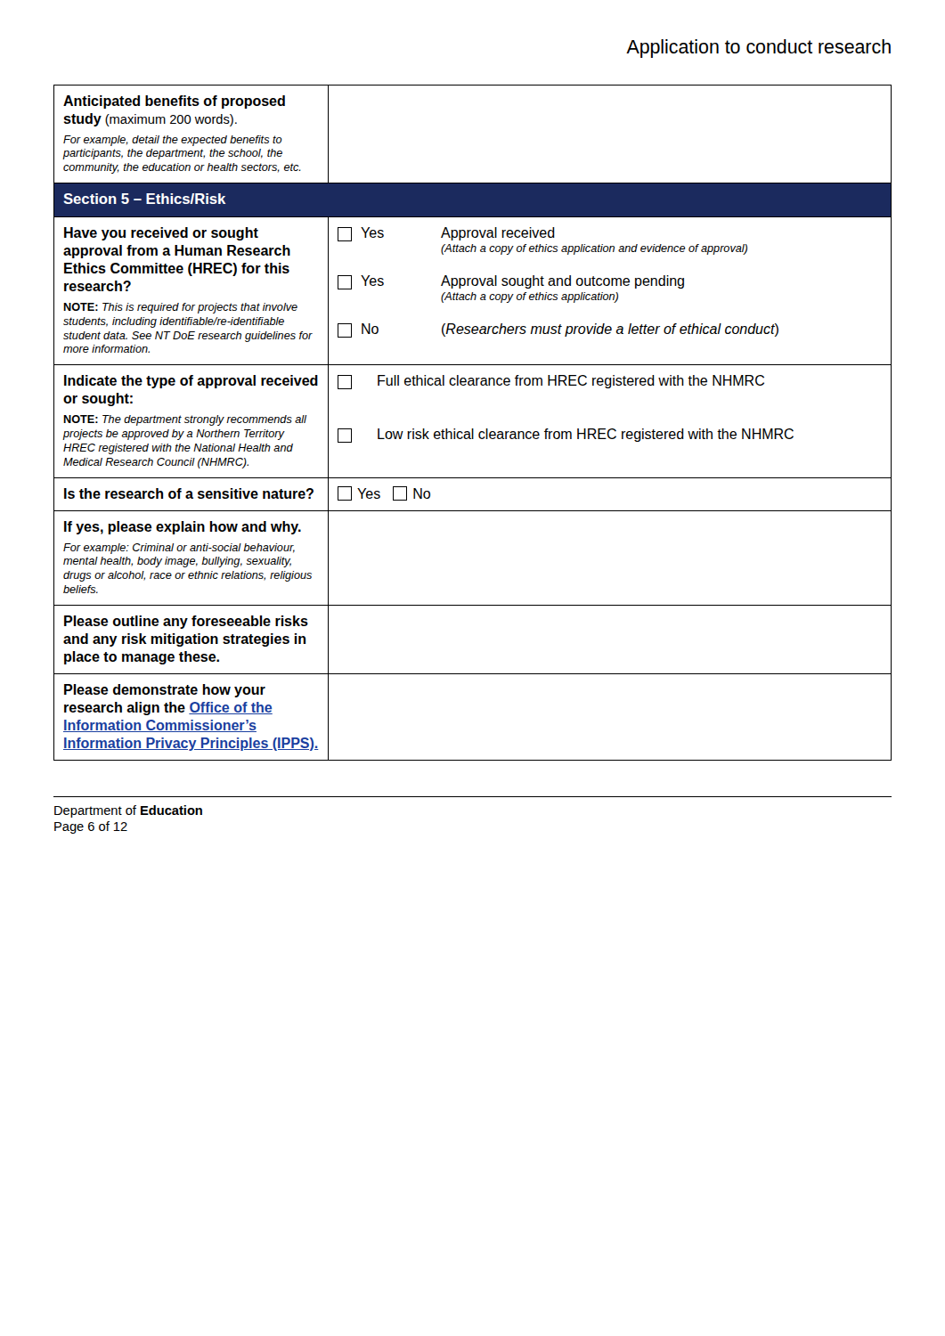Application to conduct research
| Anticipated benefits of proposed study (maximum 200 words). For example, detail the expected benefits to participants, the department, the school, the community, the education or health sectors, etc. | |
| Section 5 – Ethics/Risk |
| Have you received or sought approval from a Human Research Ethics Committee (HREC) for this research? NOTE: This is required for projects that involve students, including identifiable/re-identifiable student data. See NT DoE research guidelines for more information. | Yes Approval received (Attach a copy of ethics application and evidence of approval) Yes Approval sought and outcome pending (Attach a copy of ethics application) No ( Researchers must provide a letter of ethical conduct ) |
| Indicate the type of approval received or sought: NOTE: The department strongly recommends all projects be approved by a Northern Territory HREC registered with the National Health and Medical Research Council (NHMRC). | Full ethical clearance from HREC registered with the NHMRC Low risk ethical clearance from HREC registered with the NHMRC |
| Is the research of a sensitive nature? | Yes No |
| If yes, please explain how and why. For example: Criminal or anti-social behaviour, mental health, body image, bullying, sexuality, drugs or alcohol, race or ethnic relations, religious beliefs. | |
| Please outline any foreseeable risks and any risk mitigation strategies in place to manage these. | |
| Please demonstrate how your research align the Office of the Information Commissioner’s Information Privacy Principles (IPPS). | |
Department of Education
Page 6 of 12